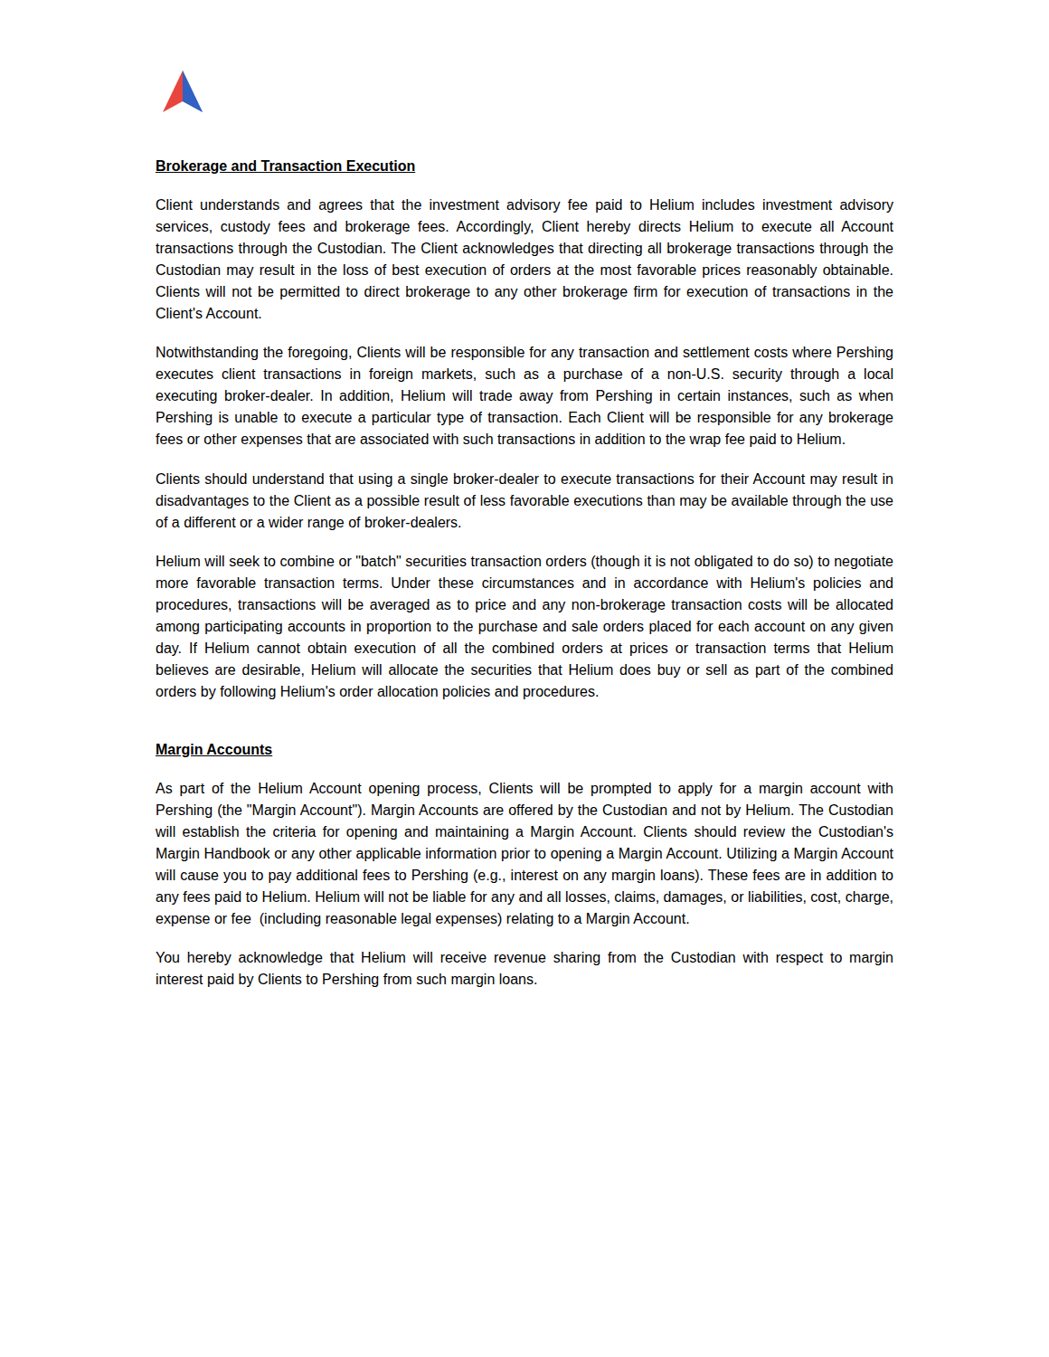Brokerage and Transaction Execution
Client understands and agrees that the investment advisory fee paid to Helium includes investment advisory services, custody fees and brokerage fees. Accordingly, Client hereby directs Helium to execute all Account transactions through the Custodian. The Client acknowledges that directing all brokerage transactions through the Custodian may result in the loss of best execution of orders at the most favorable prices reasonably obtainable. Clients will not be permitted to direct brokerage to any other brokerage firm for execution of transactions in the Client's Account.
Notwithstanding the foregoing, Clients will be responsible for any transaction and settlement costs where Pershing executes client transactions in foreign markets, such as a purchase of a non-U.S. security through a local executing broker-dealer. In addition, Helium will trade away from Pershing in certain instances, such as when Pershing is unable to execute a particular type of transaction. Each Client will be responsible for any brokerage fees or other expenses that are associated with such transactions in addition to the wrap fee paid to Helium.
Clients should understand that using a single broker-dealer to execute transactions for their Account may result in disadvantages to the Client as a possible result of less favorable executions than may be available through the use of a different or a wider range of broker-dealers.
Helium will seek to combine or "batch" securities transaction orders (though it is not obligated to do so) to negotiate more favorable transaction terms. Under these circumstances and in accordance with Helium's policies and procedures, transactions will be averaged as to price and any non-brokerage transaction costs will be allocated among participating accounts in proportion to the purchase and sale orders placed for each account on any given day. If Helium cannot obtain execution of all the combined orders at prices or transaction terms that Helium believes are desirable, Helium will allocate the securities that Helium does buy or sell as part of the combined orders by following Helium's order allocation policies and procedures.
Margin Accounts
As part of the Helium Account opening process, Clients will be prompted to apply for a margin account with Pershing (the "Margin Account"). Margin Accounts are offered by the Custodian and not by Helium. The Custodian will establish the criteria for opening and maintaining a Margin Account. Clients should review the Custodian's Margin Handbook or any other applicable information prior to opening a Margin Account. Utilizing a Margin Account will cause you to pay additional fees to Pershing (e.g., interest on any margin loans). These fees are in addition to any fees paid to Helium. Helium will not be liable for any and all losses, claims, damages, or liabilities, cost, charge, expense or fee (including reasonable legal expenses) relating to a Margin Account.
You hereby acknowledge that Helium will receive revenue sharing from the Custodian with respect to margin interest paid by Clients to Pershing from such margin loans.